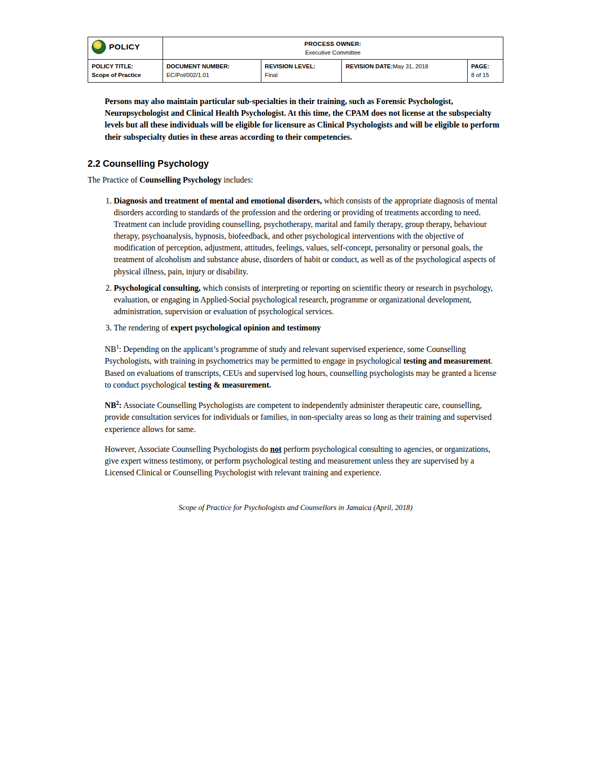| POLICY | PROCESS OWNER: Executive Committee |
| POLICY TITLE: Scope of Practice | DOCUMENT NUMBER: EC/Pol/002/1.01 | REVISION LEVEL: Final | REVISION DATE: May 31, 2018 | PAGE: 8 of 15 |
Persons may also maintain particular sub-specialties in their training, such as Forensic Psychologist, Neuropsychologist and Clinical Health Psychologist. At this time, the CPAM does not license at the subspecialty levels but all these individuals will be eligible for licensure as Clinical Psychologists and will be eligible to perform their subspecialty duties in these areas according to their competencies.
2.2 Counselling Psychology
The Practice of Counselling Psychology includes:
Diagnosis and treatment of mental and emotional disorders, which consists of the appropriate diagnosis of mental disorders according to standards of the profession and the ordering or providing of treatments according to need. Treatment can include providing counselling, psychotherapy, marital and family therapy, group therapy, behaviour therapy, psychoanalysis, hypnosis, biofeedback, and other psychological interventions with the objective of modification of perception, adjustment, attitudes, feelings, values, self-concept, personality or personal goals, the treatment of alcoholism and substance abuse, disorders of habit or conduct, as well as of the psychological aspects of physical illness, pain, injury or disability.
Psychological consulting, which consists of interpreting or reporting on scientific theory or research in psychology, evaluation, or engaging in Applied-Social psychological research, programme or organizational development, administration, supervision or evaluation of psychological services.
The rendering of expert psychological opinion and testimony
NB1: Depending on the applicant’s programme of study and relevant supervised experience, some Counselling Psychologists, with training in psychometrics may be permitted to engage in psychological testing and measurement. Based on evaluations of transcripts, CEUs and supervised log hours, counselling psychologists may be granted a license to conduct psychological testing & measurement.
NB2: Associate Counselling Psychologists are competent to independently administer therapeutic care, counselling, provide consultation services for individuals or families, in non-specialty areas so long as their training and supervised experience allows for same.
However, Associate Counselling Psychologists do not perform psychological consulting to agencies, or organizations, give expert witness testimony, or perform psychological testing and measurement unless they are supervised by a Licensed Clinical or Counselling Psychologist with relevant training and experience.
Scope of Practice for Psychologists and Counsellors in Jamaica (April, 2018)